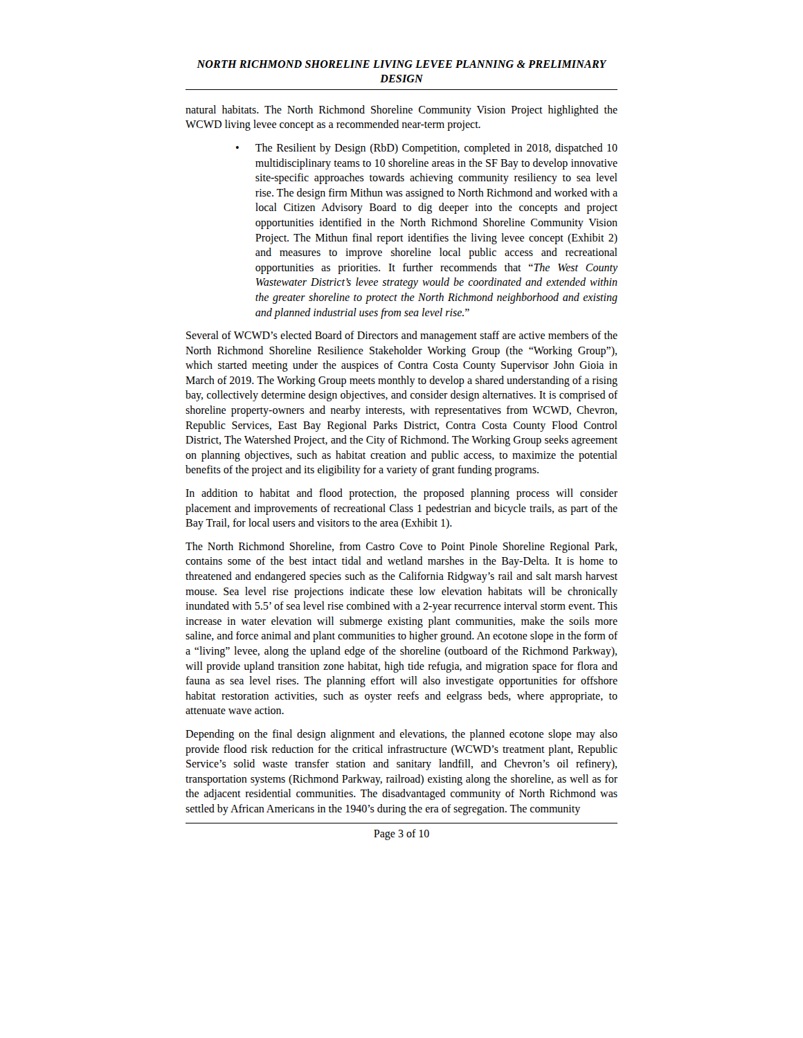NORTH RICHMOND SHORELINE LIVING LEVEE PLANNING & PRELIMINARY DESIGN
natural habitats. The North Richmond Shoreline Community Vision Project highlighted the WCWD living levee concept as a recommended near-term project.
The Resilient by Design (RbD) Competition, completed in 2018, dispatched 10 multidisciplinary teams to 10 shoreline areas in the SF Bay to develop innovative site-specific approaches towards achieving community resiliency to sea level rise. The design firm Mithun was assigned to North Richmond and worked with a local Citizen Advisory Board to dig deeper into the concepts and project opportunities identified in the North Richmond Shoreline Community Vision Project. The Mithun final report identifies the living levee concept (Exhibit 2) and measures to improve shoreline local public access and recreational opportunities as priorities. It further recommends that “The West County Wastewater District’s levee strategy would be coordinated and extended within the greater shoreline to protect the North Richmond neighborhood and existing and planned industrial uses from sea level rise.”
Several of WCWD’s elected Board of Directors and management staff are active members of the North Richmond Shoreline Resilience Stakeholder Working Group (the “Working Group”), which started meeting under the auspices of Contra Costa County Supervisor John Gioia in March of 2019. The Working Group meets monthly to develop a shared understanding of a rising bay, collectively determine design objectives, and consider design alternatives. It is comprised of shoreline property-owners and nearby interests, with representatives from WCWD, Chevron, Republic Services, East Bay Regional Parks District, Contra Costa County Flood Control District, The Watershed Project, and the City of Richmond. The Working Group seeks agreement on planning objectives, such as habitat creation and public access, to maximize the potential benefits of the project and its eligibility for a variety of grant funding programs.
In addition to habitat and flood protection, the proposed planning process will consider placement and improvements of recreational Class 1 pedestrian and bicycle trails, as part of the Bay Trail, for local users and visitors to the area (Exhibit 1).
The North Richmond Shoreline, from Castro Cove to Point Pinole Shoreline Regional Park, contains some of the best intact tidal and wetland marshes in the Bay-Delta. It is home to threatened and endangered species such as the California Ridgway’s rail and salt marsh harvest mouse. Sea level rise projections indicate these low elevation habitats will be chronically inundated with 5.5’ of sea level rise combined with a 2-year recurrence interval storm event. This increase in water elevation will submerge existing plant communities, make the soils more saline, and force animal and plant communities to higher ground. An ecotone slope in the form of a “living” levee, along the upland edge of the shoreline (outboard of the Richmond Parkway), will provide upland transition zone habitat, high tide refugia, and migration space for flora and fauna as sea level rises. The planning effort will also investigate opportunities for offshore habitat restoration activities, such as oyster reefs and eelgrass beds, where appropriate, to attenuate wave action.
Depending on the final design alignment and elevations, the planned ecotone slope may also provide flood risk reduction for the critical infrastructure (WCWD’s treatment plant, Republic Service’s solid waste transfer station and sanitary landfill, and Chevron’s oil refinery), transportation systems (Richmond Parkway, railroad) existing along the shoreline, as well as for the adjacent residential communities. The disadvantaged community of North Richmond was settled by African Americans in the 1940’s during the era of segregation. The community
Page 3 of 10